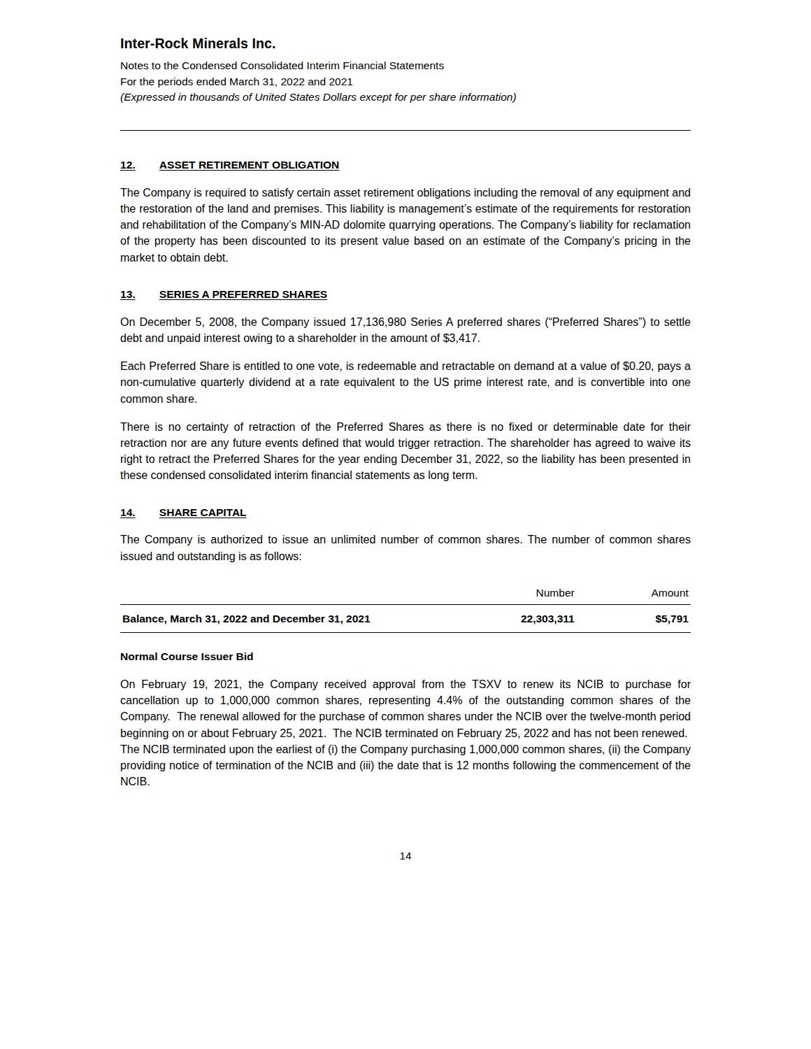Inter-Rock Minerals Inc.
Notes to the Condensed Consolidated Interim Financial Statements
For the periods ended March 31, 2022 and 2021
(Expressed in thousands of United States Dollars except for per share information)
12. ASSET RETIREMENT OBLIGATION
The Company is required to satisfy certain asset retirement obligations including the removal of any equipment and the restoration of the land and premises. This liability is management’s estimate of the requirements for restoration and rehabilitation of the Company’s MIN-AD dolomite quarrying operations. The Company’s liability for reclamation of the property has been discounted to its present value based on an estimate of the Company’s pricing in the market to obtain debt.
13. SERIES A PREFERRED SHARES
On December 5, 2008, the Company issued 17,136,980 Series A preferred shares (“Preferred Shares”) to settle debt and unpaid interest owing to a shareholder in the amount of $3,417.
Each Preferred Share is entitled to one vote, is redeemable and retractable on demand at a value of $0.20, pays a non-cumulative quarterly dividend at a rate equivalent to the US prime interest rate, and is convertible into one common share.
There is no certainty of retraction of the Preferred Shares as there is no fixed or determinable date for their retraction nor are any future events defined that would trigger retraction. The shareholder has agreed to waive its right to retract the Preferred Shares for the year ending December 31, 2022, so the liability has been presented in these condensed consolidated interim financial statements as long term.
14. SHARE CAPITAL
The Company is authorized to issue an unlimited number of common shares. The number of common shares issued and outstanding is as follows:
| | Number | Amount |
| --- | --- | --- |
| Balance, March 31, 2022 and December 31, 2021 | 22,303,311 | $5,791 |
Normal Course Issuer Bid
On February 19, 2021, the Company received approval from the TSXV to renew its NCIB to purchase for cancellation up to 1,000,000 common shares, representing 4.4% of the outstanding common shares of the Company. The renewal allowed for the purchase of common shares under the NCIB over the twelve-month period beginning on or about February 25, 2021. The NCIB terminated on February 25, 2022 and has not been renewed. The NCIB terminated upon the earliest of (i) the Company purchasing 1,000,000 common shares, (ii) the Company providing notice of termination of the NCIB and (iii) the date that is 12 months following the commencement of the NCIB.
14